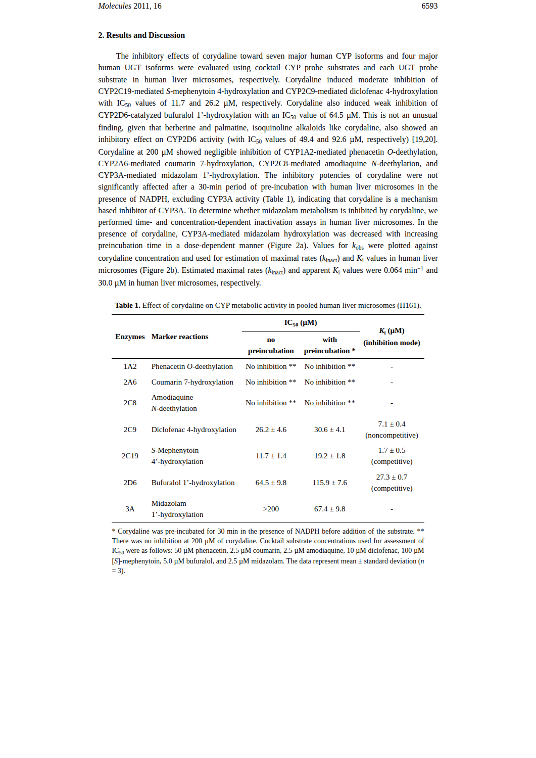Molecules 2011, 16 6593
2. Results and Discussion
The inhibitory effects of corydaline toward seven major human CYP isoforms and four major human UGT isoforms were evaluated using cocktail CYP probe substrates and each UGT probe substrate in human liver microsomes, respectively. Corydaline induced moderate inhibition of CYP2C19-mediated S-mephenytoin 4-hydroxylation and CYP2C9-mediated diclofenac 4-hydroxylation with IC50 values of 11.7 and 26.2 µM, respectively. Corydaline also induced weak inhibition of CYP2D6-catalyzed bufuralol 1’-hydroxylation with an IC50 value of 64.5 µM. This is not an unusual finding, given that berberine and palmatine, isoquinoline alkaloids like corydaline, also showed an inhibitory effect on CYP2D6 activity (with IC50 values of 49.4 and 92.6 µM, respectively) [19,20]. Corydaline at 200 µM showed negligible inhibition of CYP1A2-mediated phenacetin O-deethylation, CYP2A6-mediated coumarin 7-hydroxylation, CYP2C8-mediated amodiaquine N-deethylation, and CYP3A-mediated midazolam 1’-hydroxylation. The inhibitory potencies of corydaline were not significantly affected after a 30-min period of pre-incubation with human liver microsomes in the presence of NADPH, excluding CYP3A activity (Table 1), indicating that corydaline is a mechanism based inhibitor of CYP3A. To determine whether midazolam metabolism is inhibited by corydaline, we performed time- and concentration-dependent inactivation assays in human liver microsomes. In the presence of corydaline, CYP3A-mediated midazolam hydroxylation was decreased with increasing preincubation time in a dose-dependent manner (Figure 2a). Values for kobs were plotted against corydaline concentration and used for estimation of maximal rates (kinact) and Ki values in human liver microsomes (Figure 2b). Estimated maximal rates (kinact) and apparent Ki values were 0.064 min−1 and 30.0 µM in human liver microsomes, respectively.
Table 1. Effect of corydaline on CYP metabolic activity in pooled human liver microsomes (H161).
| Enzymes | Marker reactions | IC 50 (µM) | K i (µM) (inhibition mode) |
| --- | --- | --- | --- |
| no preincubation | with preincubation * |
| 1A2 | Phenacetin O -deethylation | No inhibition ** | No inhibition ** | - |
| 2A6 | Coumarin 7-hydroxylation | No inhibition ** | No inhibition ** | - |
| 2C8 | Amodiaquine N -deethylation | No inhibition ** | No inhibition ** | - |
| 2C9 | Diclofenac 4-hydroxylation | 26.2 ± 4.6 | 30.6 ± 4.1 | 7.1 ± 0.4 (noncompetitive) |
| 2C19 | S -Mephenytoin 4’-hydroxylation | 11.7 ± 1.4 | 19.2 ± 1.8 | 1.7 ± 0.5 (competitive) |
| 2D6 | Bufuralol 1’-hydroxylation | 64.5 ± 9.8 | 115.9 ± 7.6 | 27.3 ± 0.7 (competitive) |
| 3A | Midazolam 1’-hydroxylation | >200 | 67.4 ± 9.8 | - |
* Corydaline was pre-incubated for 30 min in the presence of NADPH before addition of the substrate. ** There was no inhibition at 200 µM of corydaline. Cocktail substrate concentrations used for assessment of IC50 were as follows: 50 µM phenacetin, 2.5 µM coumarin, 2.5 µM amodiaquine, 10 µM diclofenac, 100 µM [S]-mephenytoin, 5.0 µM bufuralol, and 2.5 µM midazolam. The data represent mean ± standard deviation (n = 3).